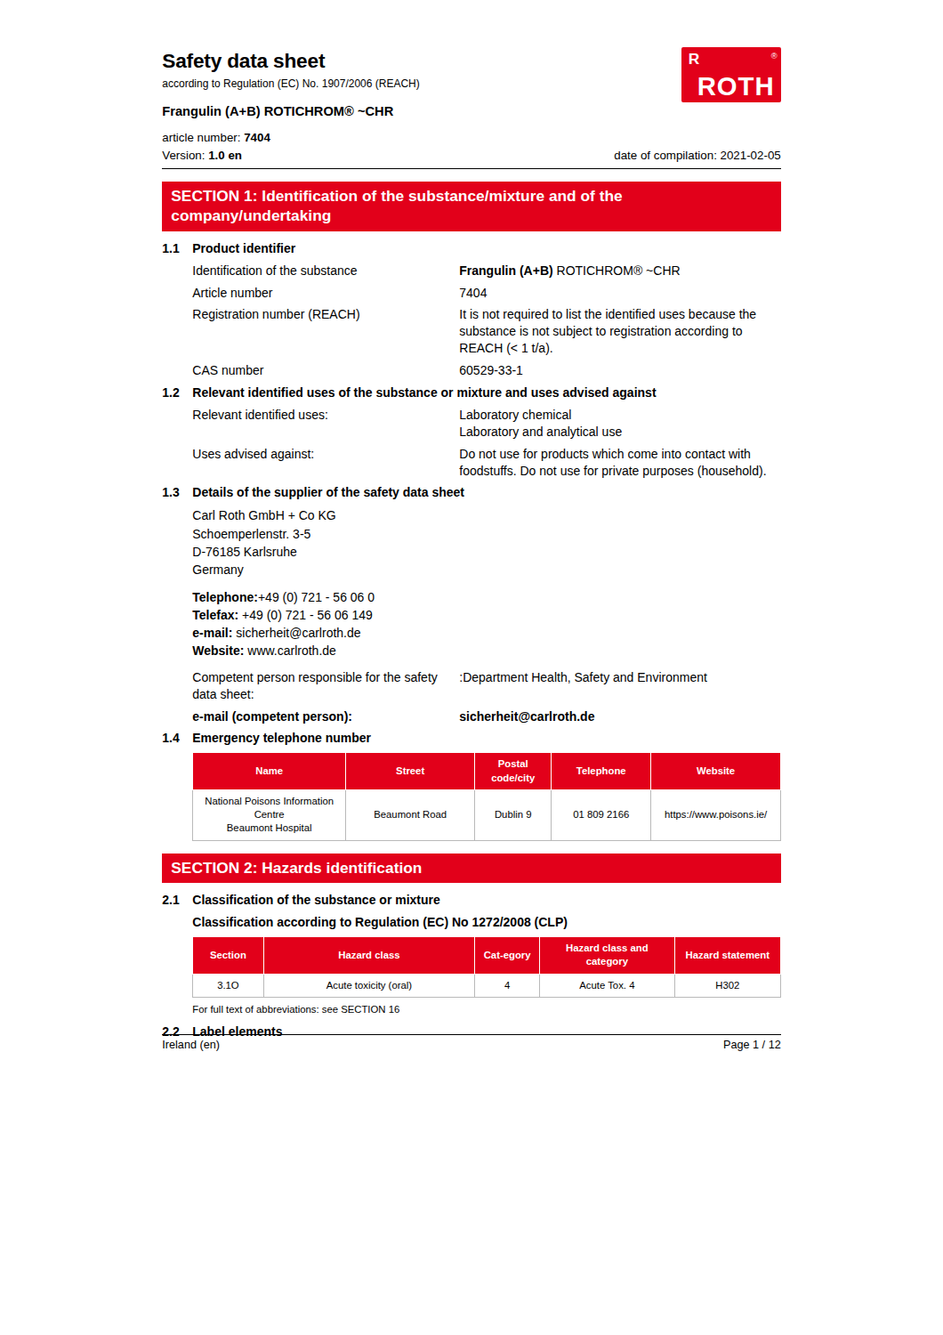Safety data sheet
according to Regulation (EC) No. 1907/2006 (REACH)
Frangulin (A+B) ROTICHROM® ~CHR
R ® ROTH
article number: 7404
Version: 1.0 en
date of compilation: 2021-02-05
SECTION 1: Identification of the substance/mixture and of the company/undertaking
1.1
Product identifier
Identification of the substance
Frangulin (A+B) ROTICHROM® ~CHR
Article number
7404
Registration number (REACH)
It is not required to list the identified uses because the substance is not subject to registration according to REACH (< 1 t/a).
CAS number
60529-33-1
1.2
Relevant identified uses of the substance or mixture and uses advised against
Relevant identified uses:
Laboratory chemical
Laboratory and analytical use
Uses advised against:
Do not use for products which come into contact with foodstuffs. Do not use for private purposes (household).
1.3
Details of the supplier of the safety data sheet
Carl Roth GmbH + Co KG
Schoemperlenstr. 3-5
D-76185 Karlsruhe
Germany
Telephone:+49 (0) 721 - 56 06 0
Telefax: +49 (0) 721 - 56 06 149
e-mail: sicherheit@carlroth.de
Website: www.carlroth.de
Competent person responsible for the safety data sheet:
:Department Health, Safety and Environment
e-mail (competent person):
sicherheit@carlroth.de
1.4
Emergency telephone number
| Name | Street | Postal code/city | Telephone | Website |
| --- | --- | --- | --- | --- |
| National Poisons Information Centre Beaumont Hospital | Beaumont Road | Dublin 9 | 01 809 2166 | https://www.poisons.ie/ |
SECTION 2: Hazards identification
2.1
Classification of the substance or mixture
Classification according to Regulation (EC) No 1272/2008 (CLP)
| Section | Hazard class | Cat-egory | Hazard class and category | Hazard statement |
| --- | --- | --- | --- | --- |
| 3.1O | Acute toxicity (oral) | 4 | Acute Tox. 4 | H302 |
For full text of abbreviations: see SECTION 16
2.2
Label elements
Ireland (en)
Page 1 / 12